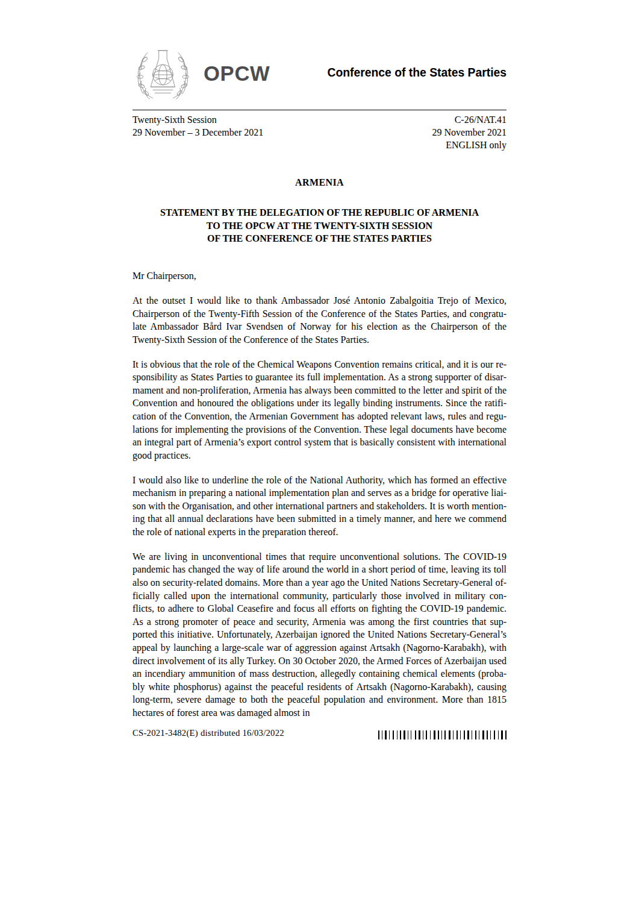OPCW
Conference of the States Parties
Twenty-Sixth Session
29 November – 3 December 2021
C-26/NAT.41
29 November 2021
ENGLISH only
ARMENIA
STATEMENT BY THE DELEGATION OF THE REPUBLIC OF ARMENIA
TO THE OPCW AT THE TWENTY-SIXTH SESSION
OF THE CONFERENCE OF THE STATES PARTIES
Mr Chairperson,
At the outset I would like to thank Ambassador José Antonio Zabalgoitia Trejo of Mexico, Chairperson of the Twenty-Fifth Session of the Conference of the States Parties, and congratulate Ambassador Bård Ivar Svendsen of Norway for his election as the Chairperson of the Twenty-Sixth Session of the Conference of the States Parties.
It is obvious that the role of the Chemical Weapons Convention remains critical, and it is our responsibility as States Parties to guarantee its full implementation. As a strong supporter of disarmament and non-proliferation, Armenia has always been committed to the letter and spirit of the Convention and honoured the obligations under its legally binding instruments. Since the ratification of the Convention, the Armenian Government has adopted relevant laws, rules and regulations for implementing the provisions of the Convention. These legal documents have become an integral part of Armenia’s export control system that is basically consistent with international good practices.
I would also like to underline the role of the National Authority, which has formed an effective mechanism in preparing a national implementation plan and serves as a bridge for operative liaison with the Organisation, and other international partners and stakeholders. It is worth mentioning that all annual declarations have been submitted in a timely manner, and here we commend the role of national experts in the preparation thereof.
We are living in unconventional times that require unconventional solutions. The COVID-19 pandemic has changed the way of life around the world in a short period of time, leaving its toll also on security-related domains. More than a year ago the United Nations Secretary-General officially called upon the international community, particularly those involved in military conflicts, to adhere to Global Ceasefire and focus all efforts on fighting the COVID-19 pandemic. As a strong promoter of peace and security, Armenia was among the first countries that supported this initiative. Unfortunately, Azerbaijan ignored the United Nations Secretary-General’s appeal by launching a large-scale war of aggression against Artsakh (Nagorno-Karabakh), with direct involvement of its ally Turkey. On 30 October 2020, the Armed Forces of Azerbaijan used an incendiary ammunition of mass destruction, allegedly containing chemical elements (probably white phosphorus) against the peaceful residents of Artsakh (Nagorno-Karabakh), causing long-term, severe damage to both the peaceful population and environment. More than 1815 hectares of forest area was damaged almost in
CS-2021-3482(E) distributed 16/03/2022